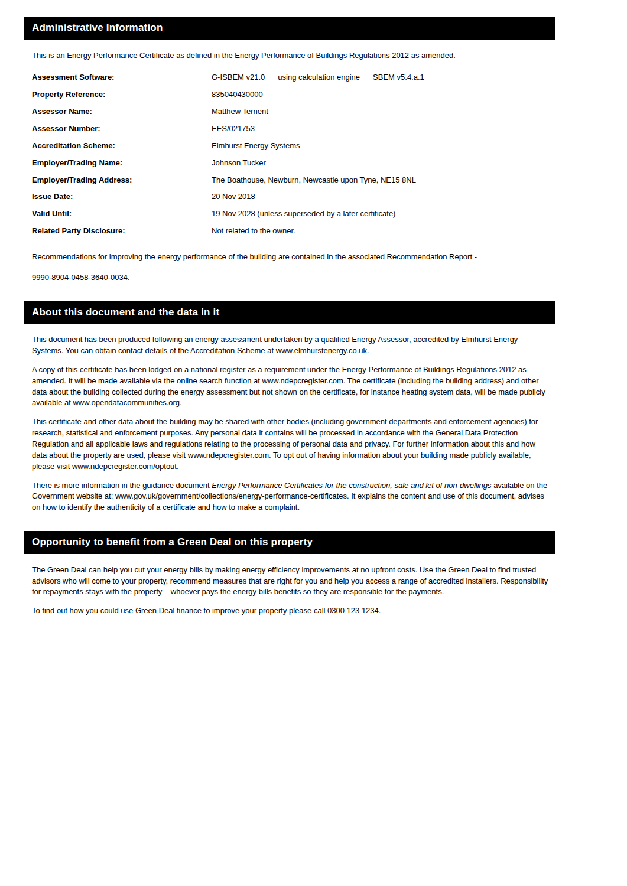Administrative Information
This is an Energy Performance Certificate as defined in the Energy Performance of Buildings Regulations 2012 as amended.
| Assessment Software: | G-ISBEM v21.0 using calculation engine SBEM v5.4.a.1 |
| Property Reference: | 835040430000 |
| Assessor Name: | Matthew Ternent |
| Assessor Number: | EES/021753 |
| Accreditation Scheme: | Elmhurst Energy Systems |
| Employer/Trading Name: | Johnson Tucker |
| Employer/Trading Address: | The Boathouse, Newburn, Newcastle upon Tyne, NE15 8NL |
| Issue Date: | 20 Nov 2018 |
| Valid Until: | 19 Nov 2028 (unless superseded by a later certificate) |
| Related Party Disclosure: | Not related to the owner. |
Recommendations for improving the energy performance of the building are contained in the associated Recommendation Report -
9990-8904-0458-3640-0034.
About this document and the data in it
This document has been produced following an energy assessment undertaken by a qualified Energy Assessor, accredited by Elmhurst Energy Systems. You can obtain contact details of the Accreditation Scheme at www.elmhurstenergy.co.uk.
A copy of this certificate has been lodged on a national register as a requirement under the Energy Performance of Buildings Regulations 2012 as amended. It will be made available via the online search function at www.ndepcregister.com. The certificate (including the building address) and other data about the building collected during the energy assessment but not shown on the certificate, for instance heating system data, will be made publicly available at www.opendatacommunities.org.
This certificate and other data about the building may be shared with other bodies (including government departments and enforcement agencies) for research, statistical and enforcement purposes. Any personal data it contains will be processed in accordance with the General Data Protection Regulation and all applicable laws and regulations relating to the processing of personal data and privacy. For further information about this and how data about the property are used, please visit www.ndepcregister.com. To opt out of having information about your building made publicly available, please visit www.ndepcregister.com/optout.
There is more information in the guidance document Energy Performance Certificates for the construction, sale and let of non-dwellings available on the Government website at: www.gov.uk/government/collections/energy-performance-certificates. It explains the content and use of this document, advises on how to identify the authenticity of a certificate and how to make a complaint.
Opportunity to benefit from a Green Deal on this property
The Green Deal can help you cut your energy bills by making energy efficiency improvements at no upfront costs. Use the Green Deal to find trusted advisors who will come to your property, recommend measures that are right for you and help you access a range of accredited installers. Responsibility for repayments stays with the property – whoever pays the energy bills benefits so they are responsible for the payments.
To find out how you could use Green Deal finance to improve your property please call 0300 123 1234.